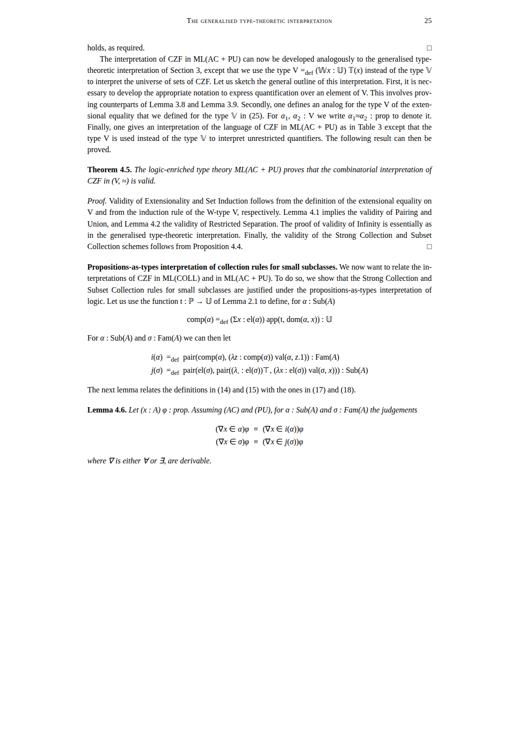The generalised type-theoretic interpretation 25
holds, as required. □
The interpretation of CZF in ML(AC + PU) can now be developed analogously to the generalised type-theoretic interpretation of Section 3, except that we use the type V =def (𝕎x : 𝕌) 𝕋(x) instead of the type 𝕍 to interpret the universe of sets of CZF. Let us sketch the general outline of this interpretation. First, it is necessary to develop the appropriate notation to express quantification over an element of V. This involves proving counterparts of Lemma 3.8 and Lemma 3.9. Secondly, one defines an analog for the type V of the extensional equality that we defined for the type 𝕍 in (25). For α1, α2 : V we write α1≈α2 : prop to denote it. Finally, one gives an interpretation of the language of CZF in ML(AC + PU) as in Table 3 except that the type V is used instead of the type 𝕍 to interpret unrestricted quantifiers. The following result can then be proved.
Theorem 4.5. The logic-enriched type theory ML(AC + PU) proves that the combinatorial interpretation of CZF in (V, ≈) is valid.
Proof. Validity of Extensionality and Set Induction follows from the definition of the extensional equality on V and from the induction rule of the W-type V, respectively. Lemma 4.1 implies the validity of Pairing and Union, and Lemma 4.2 the validity of Restricted Separation. The proof of validity of Infinity is essentially as in the generalised type-theoretic interpretation. Finally, the validity of the Strong Collection and Subset Collection schemes follows from Proposition 4.4. □
Propositions-as-types interpretation of collection rules for small subclasses. We now want to relate the interpretations of CZF in ML(COLL) and in ML(AC + PU). To do so, we show that the Strong Collection and Subset Collection rules for small subclasses are justified under the propositions-as-types interpretation of logic. Let us use the function t : ℙ → 𝕌 of Lemma 2.1 to define, for α : Sub(A)
comp(α) =def (Σx : el(α)) app(t, dom(α, x)) : 𝕌
For α : Sub(A) and σ : Fam(A) we can then let
i(α) =def pair(comp(α), (λz : comp(α)) val(α, z.1)) : Fam(A)
j(σ) =def pair(el(σ), pair((λ- : el(σ))⊤, (λx : el(σ)) val(σ, x))) : Sub(A)
The next lemma relates the definitions in (14) and (15) with the ones in (17) and (18).
Lemma 4.6. Let (x : A) φ : prop. Assuming (AC) and (PU), for α : Sub(A) and σ : Fam(A) the judgements
(∇x ∈ α)φ ≡ (∇x ∈ i(α))φ
(∇x ∈ σ)φ ≡ (∇x ∈ j(σ))φ
where ∇ is either ∀ or ∃, are derivable.